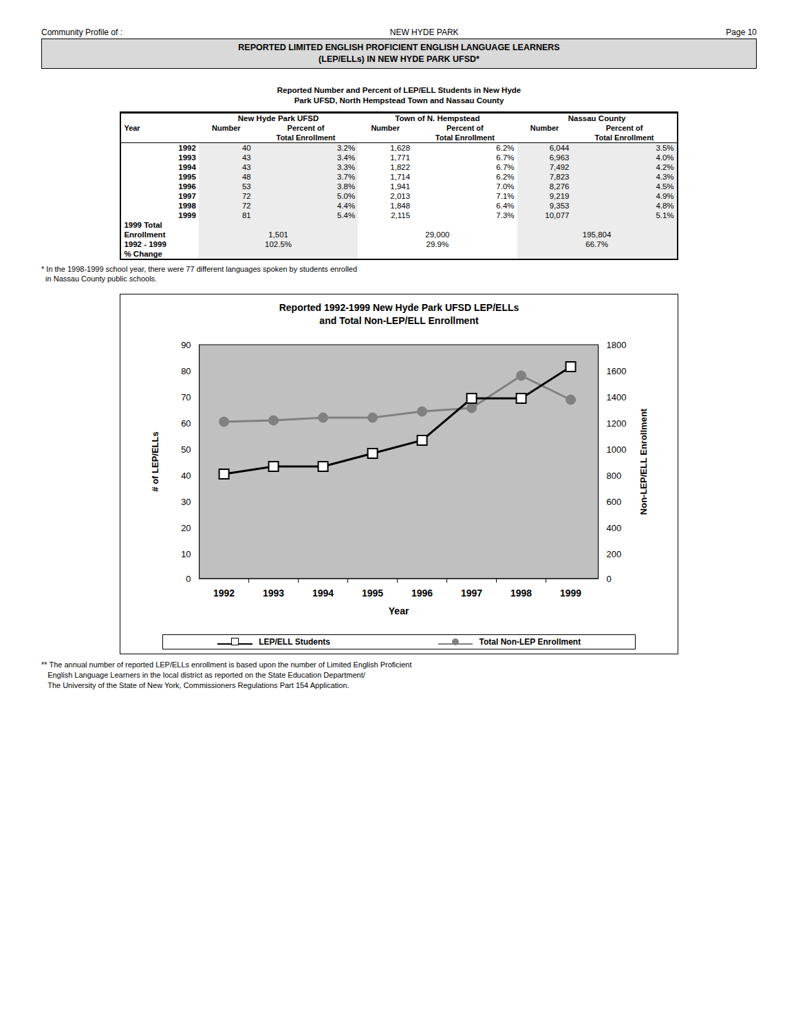Community Profile of :
NEW HYDE PARK
Page 10
REPORTED LIMITED ENGLISH PROFICIENT ENGLISH LANGUAGE LEARNERS
(LEP/ELLs) IN NEW HYDE PARK UFSD*
Reported Number and Percent of LEP/ELL Students in New Hyde Park UFSD, North Hempstead Town and Nassau County
| | New Hyde Park UFSD | Town of N. Hempstead | Nassau County |
| Year | Number | Percent of | Number | Percent of | Number | Percent of |
| | | Total Enrollment | | Total Enrollment | | Total Enrollment |
| 1992 | 40 | 3.2% | 1,628 | 6.2% | 6,044 | 3.5% |
| 1993 | 43 | 3.4% | 1,771 | 6.7% | 6,963 | 4.0% |
| 1994 | 43 | 3.3% | 1,822 | 6.7% | 7,492 | 4.2% |
| 1995 | 48 | 3.7% | 1,714 | 6.2% | 7,823 | 4.3% |
| 1996 | 53 | 3.8% | 1,941 | 7.0% | 8,276 | 4.5% |
| 1997 | 72 | 5.0% | 2,013 | 7.1% | 9,219 | 4.9% |
| 1998 | 72 | 4.4% | 1,848 | 6.4% | 9,353 | 4.8% |
| 1999 | 81 | 5.4% | 2,115 | 7.3% | 10,077 | 5.1% |
| 1999 Total | | | | | | |
| Enrollment | 1,501 | 29,000 | 195,804 |
| 1992 - 1999 | 102.5% | 29.9% | 66.7% |
| % Change | | | | | | |
* In the 1998-1999 school year, there were 77 different languages spoken by students enrolled
in Nassau County public schools.
Reported 1992-1999 New Hyde Park UFSD LEP/ELLs
and Total Non-LEP/ELL Enrollment
90 80 70 60 50 40 30 20 10 0 1800 1600 1400 1200 1000 800 600 400 200 0 1992 1993 1994 1995 1996 1997 1998 1999 Year # of LEP/ELLs Non-LEP/ELL Enrollment
LEP/ELL Students Total Non-LEP Enrollment
** The annual number of reported LEP/ELLs enrollment is based upon the number of Limited English Proficient
English Language Learners in the local district as reported on the State Education Department/
The University of the State of New York, Commissioners Regulations Part 154 Application.